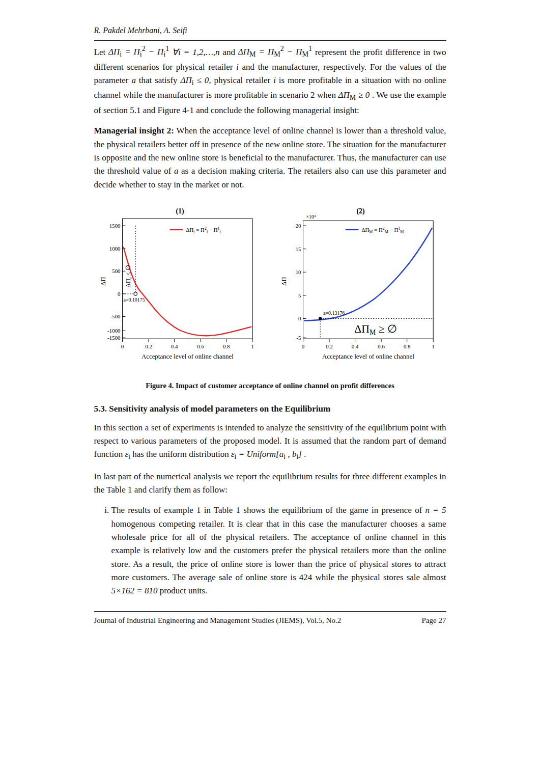R. Pakdel Mehrbani, A. Seifi
Let ΔΠi = Πi2 − Πi1 ∀i = 1,2,…,n and ΔΠM = ΠM2 − ΠM1 represent the profit difference in two different scenarios for physical retailer i and the manufacturer, respectively. For the values of the parameter a that satisfy ΔΠi ≤ 0, physical retailer i is more profitable in a situation with no online channel while the manufacturer is more profitable in scenario 2 when ΔΠM ≥ 0 . We use the example of section 5.1 and Figure 4-1 and conclude the following managerial insight:
Managerial insight 2: When the acceptance level of online channel is lower than a threshold value, the physical retailers better off in presence of the new online store. The situation for the manufacturer is opposite and the new online store is beneficial to the manufacturer. Thus, the manufacturer can use the threshold value of a as a decision making criteria. The retailers also can use this parameter and decide whether to stay in the market or not.
(1) 1500 1000 500 0 -500 -1000 -1500 0 0.2 0.4 0.6 0.8 1 ΔΠ Acceptance level of online channel ΔΠi = Π2i − Π1i a=0.10175 ΔΠi ≤ ∅ (2) ×104 20 15 10 5 0 -5 0 0.2 0.4 0.6 0.8 1 ΔΠ Acceptance level of online channel ΔΠM = Π2M − Π1M a=0.13176 ΔΠM ≥ ∅
Figure 4. Impact of customer acceptance of online channel on profit differences
5.3. Sensitivity analysis of model parameters on the Equilibrium
In this section a set of experiments is intended to analyze the sensitivity of the equilibrium point with respect to various parameters of the proposed model. It is assumed that the random part of demand function εi has the uniform distribution εi = Uniform[ai , bi] .
In last part of the numerical analysis we report the equilibrium results for three different examples in the Table 1 and clarify them as follow:
The results of example 1 in Table 1 shows the equilibrium of the game in presence of n = 5 homogenous competing retailer. It is clear that in this case the manufacturer chooses a same wholesale price for all of the physical retailers. The acceptance of online channel in this example is relatively low and the customers prefer the physical retailers more than the online store. As a result, the price of online store is lower than the price of physical stores to attract more customers. The average sale of online store is 424 while the physical stores sale almost 5×162 = 810 product units.
Journal of Industrial Engineering and Management Studies (JIEMS), Vol.5, No.2 Page 27